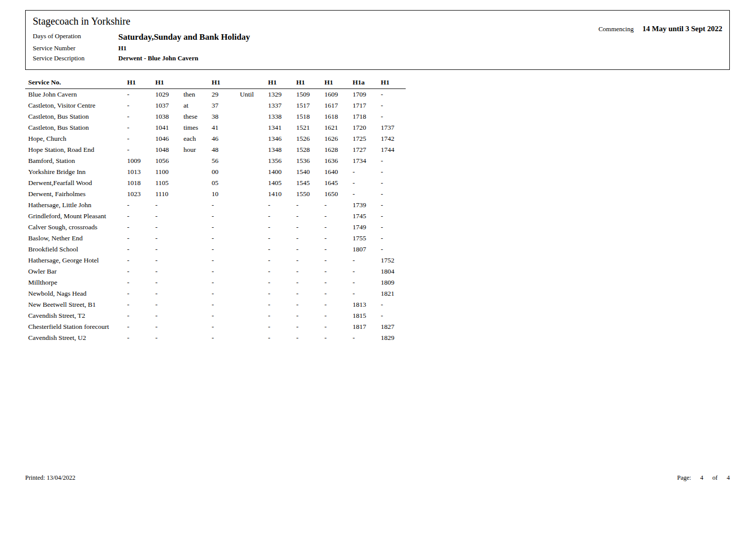Stagecoach in Yorkshire
Days of Operation
Saturday,Sunday and Bank Holiday
Service Number
H1
Service Description
Derwent - Blue John Cavern
Commencing 14 May until 3 Sept 2022
| Service No. | H1 | H1 | | H1 | | H1 | H1 | H1 | H1a | H1 |
| --- | --- | --- | --- | --- | --- | --- | --- | --- | --- | --- |
| Blue John Cavern | - | 1029 | then | 29 | Until | 1329 | 1509 | 1609 | 1709 | - |
| Castleton, Visitor Centre | - | 1037 | at | 37 | | 1337 | 1517 | 1617 | 1717 | - |
| Castleton, Bus Station | - | 1038 | these | 38 | | 1338 | 1518 | 1618 | 1718 | - |
| Castleton, Bus Station | - | 1041 | times | 41 | | 1341 | 1521 | 1621 | 1720 | 1737 |
| Hope, Church | - | 1046 | each | 46 | | 1346 | 1526 | 1626 | 1725 | 1742 |
| Hope Station, Road End | - | 1048 | hour | 48 | | 1348 | 1528 | 1628 | 1727 | 1744 |
| Bamford, Station | 1009 | 1056 | | 56 | | 1356 | 1536 | 1636 | 1734 | - |
| Yorkshire Bridge Inn | 1013 | 1100 | | 00 | | 1400 | 1540 | 1640 | - | - |
| Derwent,Fearfall Wood | 1018 | 1105 | | 05 | | 1405 | 1545 | 1645 | - | - |
| Derwent, Fairholmes | 1023 | 1110 | | 10 | | 1410 | 1550 | 1650 | - | - |
| Hathersage, Little John | - | - | | - | | - | - | - | 1739 | - |
| Grindleford, Mount Pleasant | - | - | | - | | - | - | - | 1745 | - |
| Calver Sough, crossroads | - | - | | - | | - | - | - | 1749 | - |
| Baslow, Nether End | - | - | | - | | - | - | - | 1755 | - |
| Brookfield School | - | - | | - | | - | - | - | 1807 | - |
| Hathersage, George Hotel | - | - | | - | | - | - | - | - | 1752 |
| Owler Bar | - | - | | - | | - | - | - | - | 1804 |
| Millthorpe | - | - | | - | | - | - | - | - | 1809 |
| Newbold, Nags Head | - | - | | - | | - | - | - | - | 1821 |
| New Beetwell Street, B1 | - | - | | - | | - | - | - | 1813 | - |
| Cavendish Street, T2 | - | - | | - | | - | - | - | 1815 | - |
| Chesterfield Station forecourt | - | - | | - | | - | - | - | 1817 | 1827 |
| Cavendish Street, U2 | - | - | | - | | - | - | - | - | 1829 |
Printed: 13/04/2022
Page:4 of 4